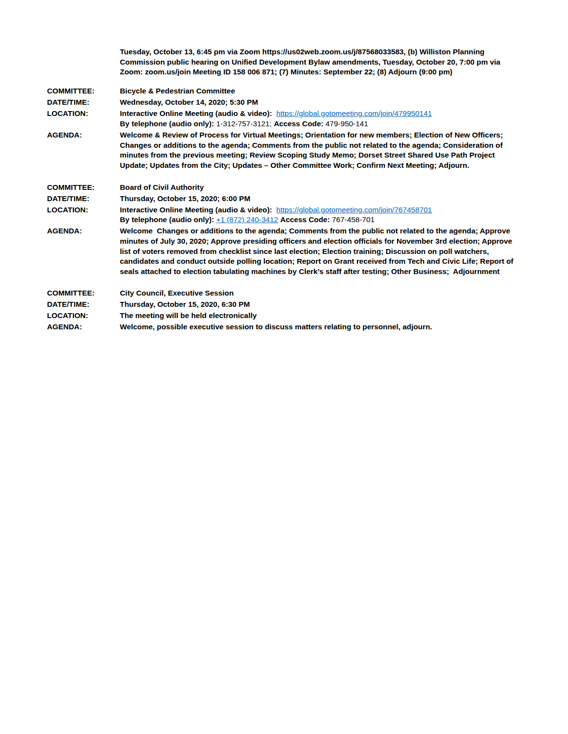Tuesday, October 13, 6:45 pm via Zoom https://us02web.zoom.us/j/87568033583, (b) Williston Planning Commission public hearing on Unified Development Bylaw amendments, Tuesday, October 20, 7:00 pm via Zoom: zoom.us/join Meeting ID 158 006 871; (7) Minutes: September 22; (8) Adjourn (9:00 pm)
| COMMITTEE: | Bicycle & Pedestrian Committee |
| DATE/TIME: | Wednesday, October 14, 2020; 5:30 PM |
| LOCATION: | Interactive Online Meeting (audio & video): https://global.gotomeeting.com/join/479950141 By telephone (audio only): 1-312-757-3121; Access Code: 479-950-141 |
| AGENDA: | Welcome & Review of Process for Virtual Meetings; Orientation for new members; Election of New Officers; Changes or additions to the agenda; Comments from the public not related to the agenda; Consideration of minutes from the previous meeting; Review Scoping Study Memo; Dorset Street Shared Use Path Project Update; Updates from the City; Updates – Other Committee Work; Confirm Next Meeting; Adjourn. |
| COMMITTEE: | Board of Civil Authority |
| DATE/TIME: | Thursday, October 15, 2020; 6:00 PM |
| LOCATION: | Interactive Online Meeting (audio & video): https://global.gotomeeting.com/join/767458701 By telephone (audio only): +1 (872) 240-3412 Access Code: 767-458-701 |
| AGENDA: | Welcome Changes or additions to the agenda; Comments from the public not related to the agenda; Approve minutes of July 30, 2020; Approve presiding officers and election officials for November 3rd election; Approve list of voters removed from checklist since last election; Election training; Discussion on poll watchers, candidates and conduct outside polling location; Report on Grant received from Tech and Civic Life; Report of seals attached to election tabulating machines by Clerk’s staff after testing; Other Business; Adjournment |
| COMMITTEE: | City Council, Executive Session |
| DATE/TIME: | Thursday, October 15, 2020, 6:30 PM |
| LOCATION: | The meeting will be held electronically |
| AGENDA: | Welcome, possible executive session to discuss matters relating to personnel, adjourn. |